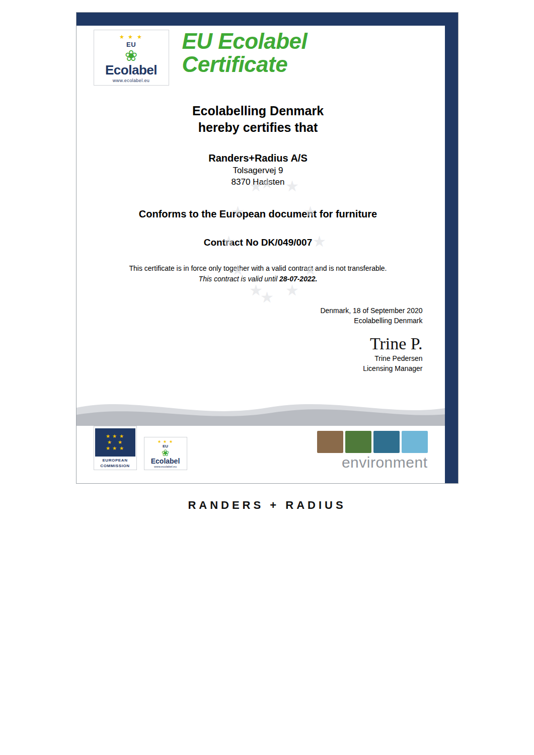★ ★ ★
EU
❀
Ecolabel
www.ecolabel.eu
EU Ecolabel
Certificate
Ecolabelling Denmark
hereby certifies that
Randers+Radius A/S
Tolsagervej 9
8370 Hadsten
Conforms to the European document for furniture
Contract No DK/049/007
This certificate is in force only together with a valid contract and is not transferable.
This contract is valid until 28-07-2022.
Denmark, 18 of September 2020
Ecolabelling Denmark
Trine P.
Trine Pedersen
Licensing Manager
★★★ ★★ ★★ ★★ ★★★
★ ★ ★
★ ★
★ ★ ★
EUROPEAN
COMMISSION
★ ★ ★
EU
❀
Ecolabel
www.ecolabel.eu
environment
RANDERS + RADIUS